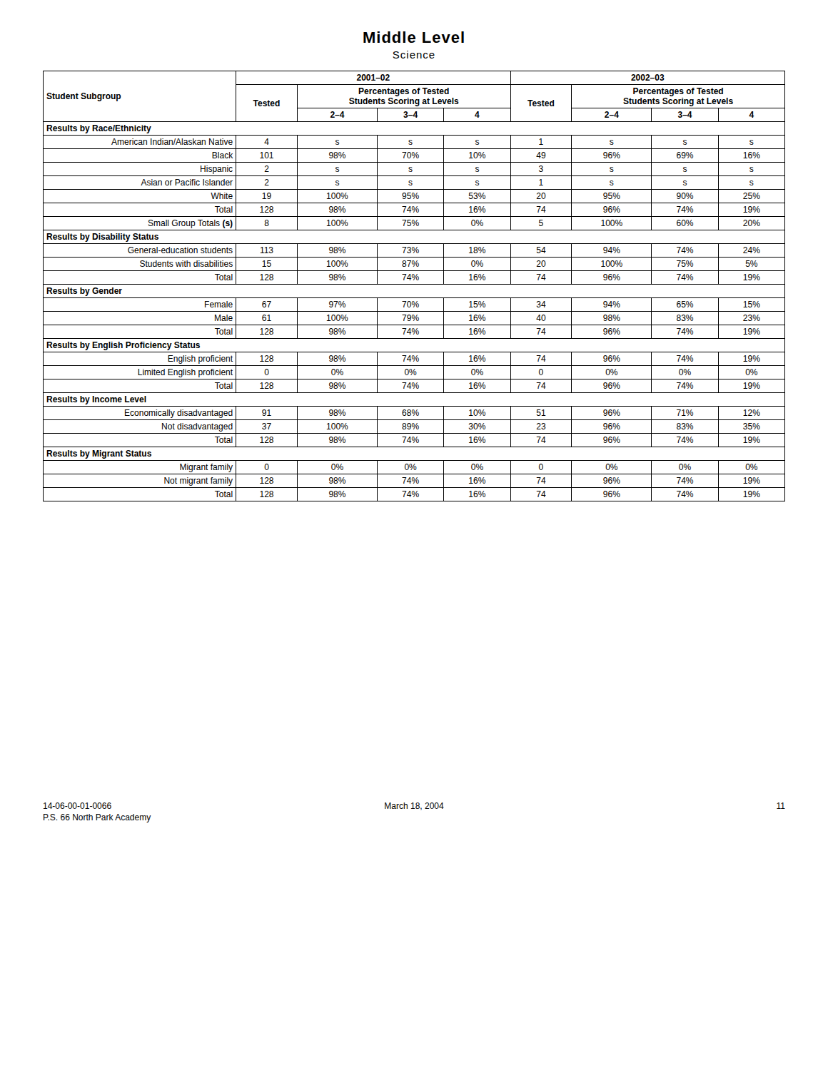Middle Level
Science
| Student Subgroup | 2001–02 | 2002–03 |
| --- | --- | --- |
| Tested | Percentages of Tested Students Scoring at Levels | Tested | Percentages of Tested Students Scoring at Levels |
| 2–4 | 3–4 | 4 | 2–4 | 3–4 | 4 |
| Results by Race/Ethnicity |
| American Indian/Alaskan Native | 4 | s | s | s | 1 | s | s | s |
| Black | 101 | 98% | 70% | 10% | 49 | 96% | 69% | 16% |
| Hispanic | 2 | s | s | s | 3 | s | s | s |
| Asian or Pacific Islander | 2 | s | s | s | 1 | s | s | s |
| White | 19 | 100% | 95% | 53% | 20 | 95% | 90% | 25% |
| Total | 128 | 98% | 74% | 16% | 74 | 96% | 74% | 19% |
| Small Group Totals (s) | 8 | 100% | 75% | 0% | 5 | 100% | 60% | 20% |
| Results by Disability Status |
| General-education students | 113 | 98% | 73% | 18% | 54 | 94% | 74% | 24% |
| Students with disabilities | 15 | 100% | 87% | 0% | 20 | 100% | 75% | 5% |
| Total | 128 | 98% | 74% | 16% | 74 | 96% | 74% | 19% |
| Results by Gender |
| Female | 67 | 97% | 70% | 15% | 34 | 94% | 65% | 15% |
| Male | 61 | 100% | 79% | 16% | 40 | 98% | 83% | 23% |
| Total | 128 | 98% | 74% | 16% | 74 | 96% | 74% | 19% |
| Results by English Proficiency Status |
| English proficient | 128 | 98% | 74% | 16% | 74 | 96% | 74% | 19% |
| Limited English proficient | 0 | 0% | 0% | 0% | 0 | 0% | 0% | 0% |
| Total | 128 | 98% | 74% | 16% | 74 | 96% | 74% | 19% |
| Results by Income Level |
| Economically disadvantaged | 91 | 98% | 68% | 10% | 51 | 96% | 71% | 12% |
| Not disadvantaged | 37 | 100% | 89% | 30% | 23 | 96% | 83% | 35% |
| Total | 128 | 98% | 74% | 16% | 74 | 96% | 74% | 19% |
| Results by Migrant Status |
| Migrant family | 0 | 0% | 0% | 0% | 0 | 0% | 0% | 0% |
| Not migrant family | 128 | 98% | 74% | 16% | 74 | 96% | 74% | 19% |
| Total | 128 | 98% | 74% | 16% | 74 | 96% | 74% | 19% |
14-06-00-01-0066 P.S. 66 North Park Academy
March 18, 2004
11